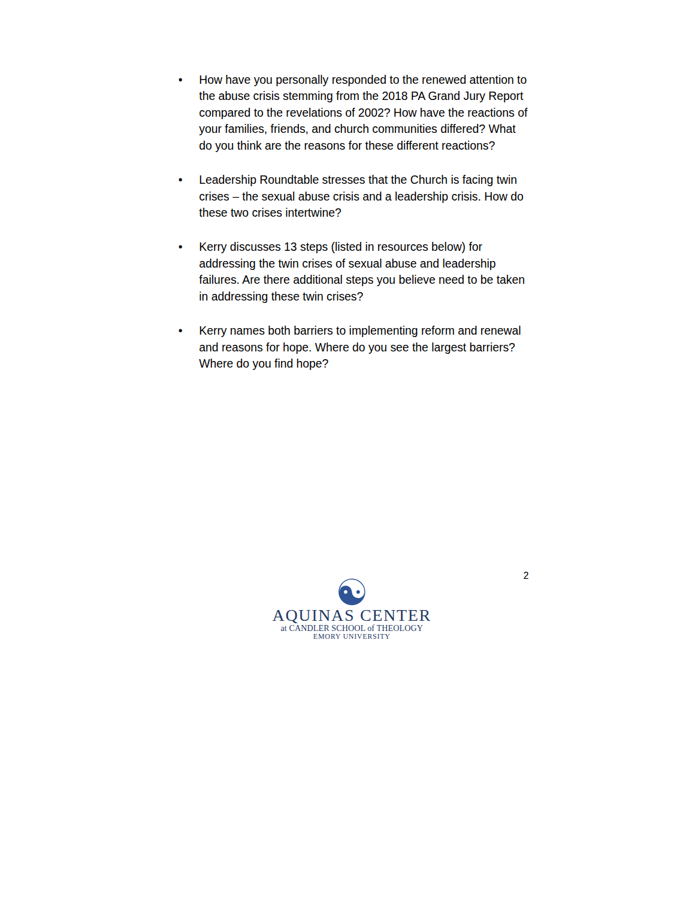How have you personally responded to the renewed attention to the abuse crisis stemming from the 2018 PA Grand Jury Report compared to the revelations of 2002? How have the reactions of your families, friends, and church communities differed? What do you think are the reasons for these different reactions?
Leadership Roundtable stresses that the Church is facing twin crises – the sexual abuse crisis and a leadership crisis. How do these two crises intertwine?
Kerry discusses 13 steps (listed in resources below) for addressing the twin crises of sexual abuse and leadership failures. Are there additional steps you believe need to be taken in addressing these twin crises?
Kerry names both barriers to implementing reform and renewal and reasons for hope. Where do you see the largest barriers? Where do you find hope?
2
☯ AQUINAS CENTER at CANDLER SCHOOL of THEOLOGY EMORY UNIVERSITY